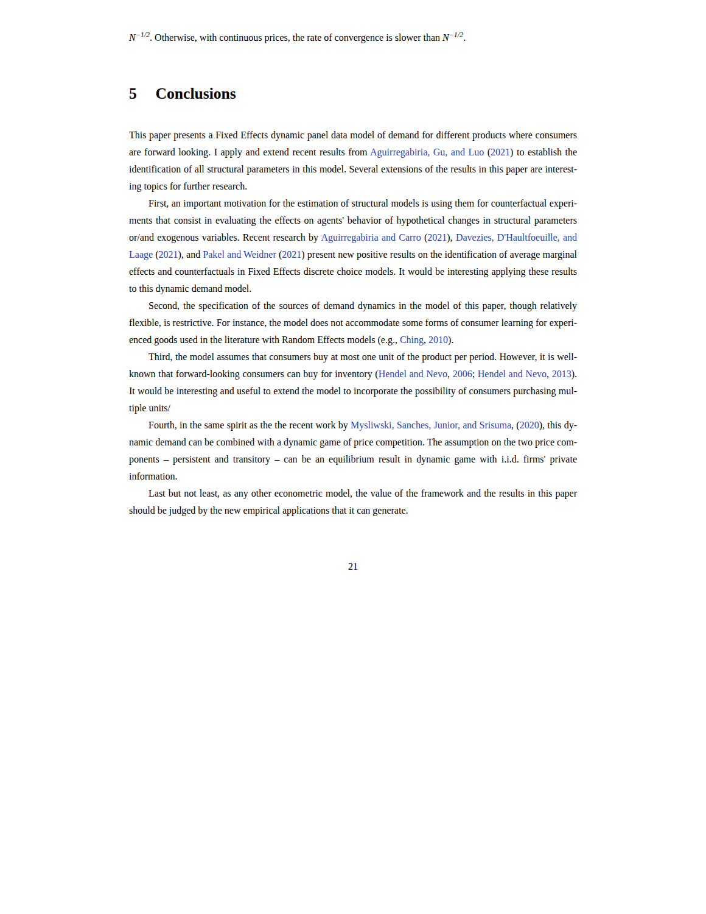N−1/2. Otherwise, with continuous prices, the rate of convergence is slower than N−1/2.
5 Conclusions
This paper presents a Fixed Effects dynamic panel data model of demand for different products where consumers are forward looking. I apply and extend recent results from Aguirregabiria, Gu, and Luo (2021) to establish the identification of all structural parameters in this model. Several extensions of the results in this paper are interesting topics for further research.
First, an important motivation for the estimation of structural models is using them for counterfactual experiments that consist in evaluating the effects on agents' behavior of hypothetical changes in structural parameters or/and exogenous variables. Recent research by Aguirregabiria and Carro (2021), Davezies, D'Haultfoeuille, and Laage (2021), and Pakel and Weidner (2021) present new positive results on the identification of average marginal effects and counterfactuals in Fixed Effects discrete choice models. It would be interesting applying these results to this dynamic demand model.
Second, the specification of the sources of demand dynamics in the model of this paper, though relatively flexible, is restrictive. For instance, the model does not accommodate some forms of consumer learning for experienced goods used in the literature with Random Effects models (e.g., Ching, 2010).
Third, the model assumes that consumers buy at most one unit of the product per period. However, it is well-known that forward-looking consumers can buy for inventory (Hendel and Nevo, 2006; Hendel and Nevo, 2013). It would be interesting and useful to extend the model to incorporate the possibility of consumers purchasing multiple units/
Fourth, in the same spirit as the the recent work by Mysliwski, Sanches, Junior, and Srisuma, (2020), this dynamic demand can be combined with a dynamic game of price competition. The assumption on the two price components – persistent and transitory – can be an equilibrium result in dynamic game with i.i.d. firms' private information.
Last but not least, as any other econometric model, the value of the framework and the results in this paper should be judged by the new empirical applications that it can generate.
21